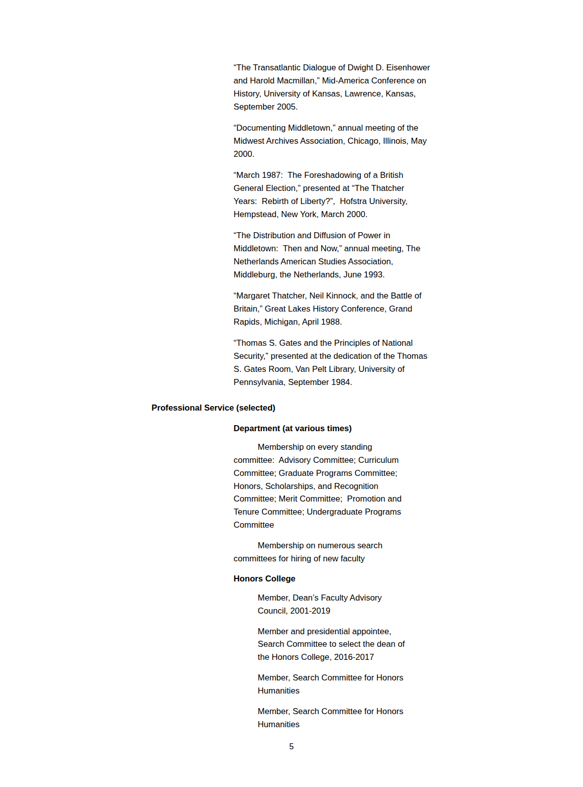“The Transatlantic Dialogue of Dwight D. Eisenhower and Harold Macmillan,” Mid-America Conference on History, University of Kansas, Lawrence, Kansas, September 2005.
“Documenting Middletown,” annual meeting of the Midwest Archives Association, Chicago, Illinois, May 2000.
“March 1987: The Foreshadowing of a British General Election,” presented at “The Thatcher Years: Rebirth of Liberty?”, Hofstra University, Hempstead, New York, March 2000.
“The Distribution and Diffusion of Power in Middletown: Then and Now,” annual meeting, The Netherlands American Studies Association, Middleburg, the Netherlands, June 1993.
“Margaret Thatcher, Neil Kinnock, and the Battle of Britain,” Great Lakes History Conference, Grand Rapids, Michigan, April 1988.
“Thomas S. Gates and the Principles of National Security,” presented at the dedication of the Thomas S. Gates Room, Van Pelt Library, University of Pennsylvania, September 1984.
Professional Service (selected)
Department (at various times)
Membership on every standing committee: Advisory Committee; Curriculum Committee; Graduate Programs Committee; Honors, Scholarships, and Recognition Committee; Merit Committee; Promotion and Tenure Committee; Undergraduate Programs Committee
Membership on numerous search committees for hiring of new faculty
Honors College
Member, Dean’s Faculty Advisory Council, 2001-2019
Member and presidential appointee, Search Committee to select the dean of the Honors College, 2016-2017
Member, Search Committee for Honors Humanities
Member, Search Committee for Honors Humanities
5